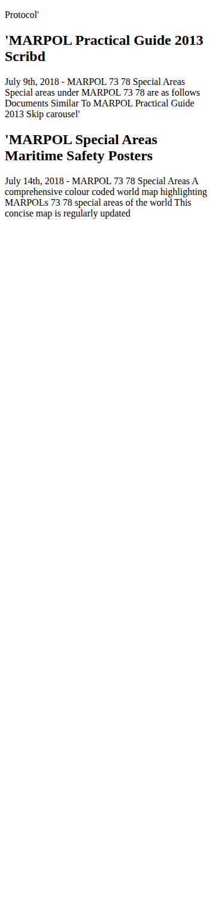Protocol'
'MARPOL Practical Guide 2013 Scribd
July 9th, 2018 - MARPOL 73 78 Special Areas Special areas under MARPOL 73 78 are as follows Documents Similar To MARPOL Practical Guide 2013 Skip carousel'
'MARPOL Special Areas Maritime Safety Posters
July 14th, 2018 - MARPOL 73 78 Special Areas A comprehensive colour coded world map highlighting MARPOLs 73 78 special areas of the world This concise map is regularly updated